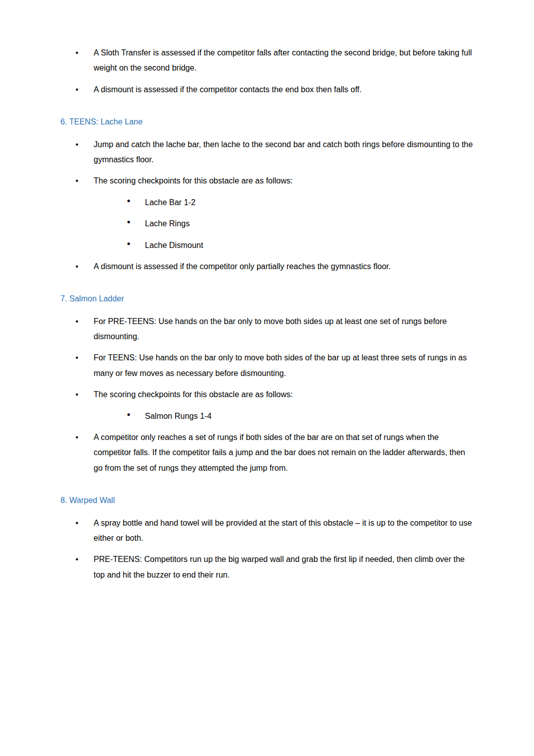A Sloth Transfer is assessed if the competitor falls after contacting the second bridge, but before taking full weight on the second bridge.
A dismount is assessed if the competitor contacts the end box then falls off.
6. TEENS: Lache Lane
Jump and catch the lache bar, then lache to the second bar and catch both rings before dismounting to the gymnastics floor.
The scoring checkpoints for this obstacle are as follows:
Lache Bar 1-2
Lache Rings
Lache Dismount
A dismount is assessed if the competitor only partially reaches the gymnastics floor.
7. Salmon Ladder
For PRE-TEENS: Use hands on the bar only to move both sides up at least one set of rungs before dismounting.
For TEENS: Use hands on the bar only to move both sides of the bar up at least three sets of rungs in as many or few moves as necessary before dismounting.
The scoring checkpoints for this obstacle are as follows:
Salmon Rungs 1-4
A competitor only reaches a set of rungs if both sides of the bar are on that set of rungs when the competitor falls. If the competitor fails a jump and the bar does not remain on the ladder afterwards, then go from the set of rungs they attempted the jump from.
8. Warped Wall
A spray bottle and hand towel will be provided at the start of this obstacle – it is up to the competitor to use either or both.
PRE-TEENS: Competitors run up the big warped wall and grab the first lip if needed, then climb over the top and hit the buzzer to end their run.